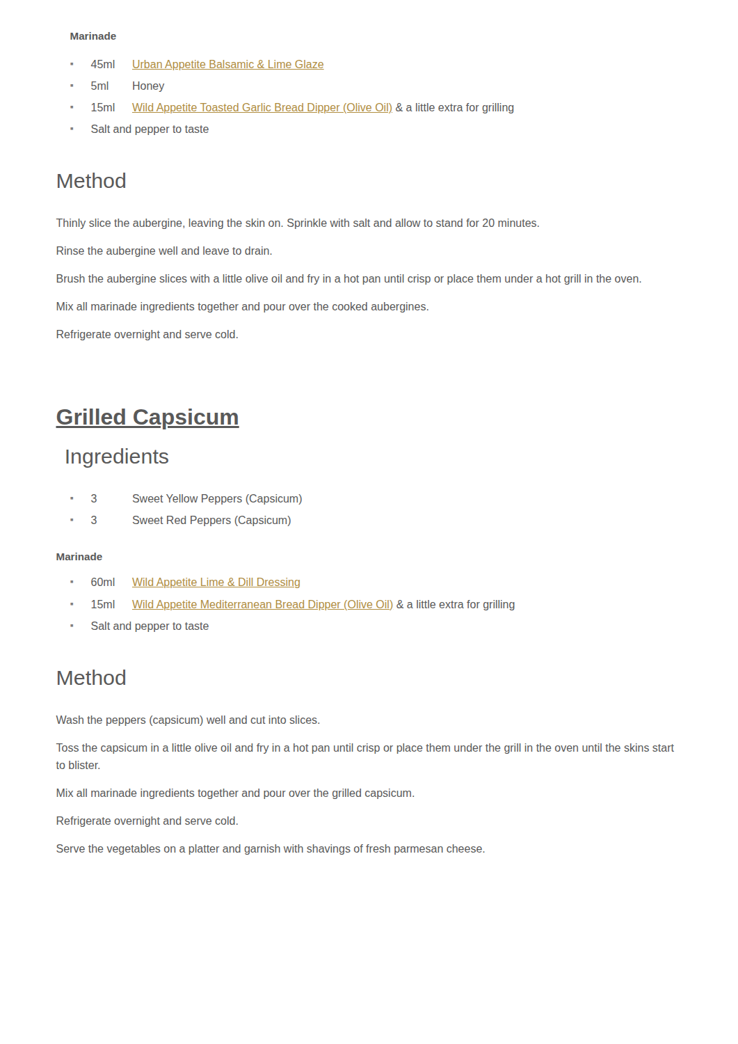Marinade
45ml Urban Appetite Balsamic & Lime Glaze
5ml Honey
15ml Wild Appetite Toasted Garlic Bread Dipper (Olive Oil) & a little extra for grilling
Salt and pepper to taste
Method
Thinly slice the aubergine, leaving the skin on. Sprinkle with salt and allow to stand for 20 minutes.
Rinse the aubergine well and leave to drain.
Brush the aubergine slices with a little olive oil and fry in a hot pan until crisp or place them under a hot grill in the oven.
Mix all marinade ingredients together and pour over the cooked aubergines.
Refrigerate overnight and serve cold.
Grilled Capsicum
Ingredients
3 Sweet Yellow Peppers (Capsicum)
3 Sweet Red Peppers (Capsicum)
Marinade
60ml Wild Appetite Lime & Dill Dressing
15ml Wild Appetite Mediterranean Bread Dipper (Olive Oil) & a little extra for grilling
Salt and pepper to taste
Method
Wash the peppers (capsicum) well and cut into slices.
Toss the capsicum in a little olive oil and fry in a hot pan until crisp or place them under the grill in the oven until the skins start to blister.
Mix all marinade ingredients together and pour over the grilled capsicum.
Refrigerate overnight and serve cold.
Serve the vegetables on a platter and garnish with shavings of fresh parmesan cheese.